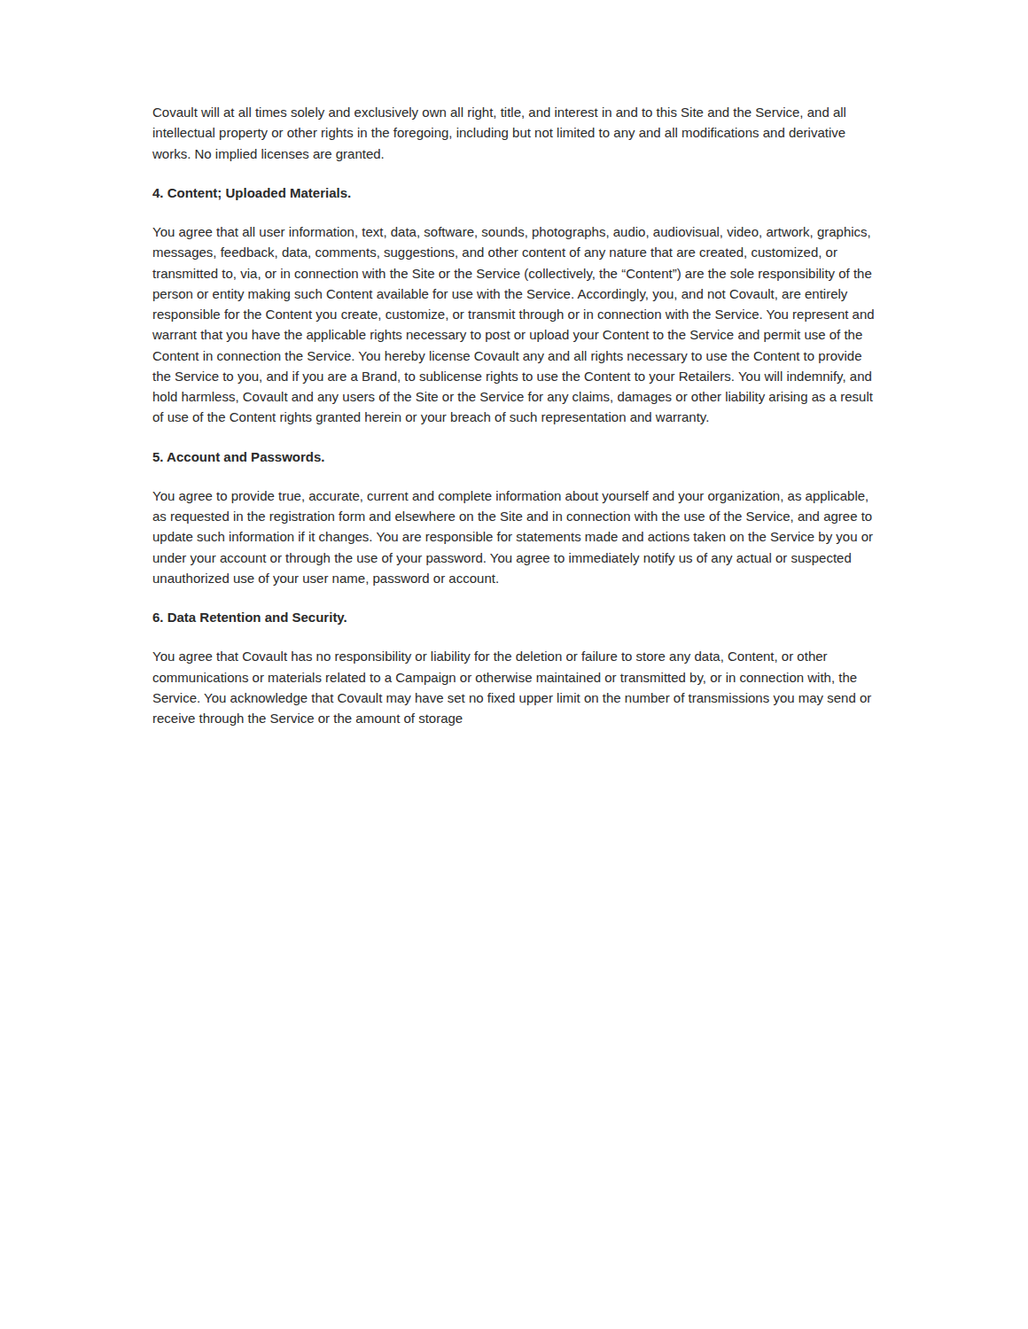Covault will at all times solely and exclusively own all right, title, and interest in and to this Site and the Service, and all intellectual property or other rights in the foregoing, including but not limited to any and all modifications and derivative works. No implied licenses are granted.
4. Content; Uploaded Materials.
You agree that all user information, text, data, software, sounds, photographs, audio, audiovisual, video, artwork, graphics, messages, feedback, data, comments, suggestions, and other content of any nature that are created, customized, or transmitted to, via, or in connection with the Site or the Service (collectively, the “Content”) are the sole responsibility of the person or entity making such Content available for use with the Service. Accordingly, you, and not Covault, are entirely responsible for the Content you create, customize, or transmit through or in connection with the Service. You represent and warrant that you have the applicable rights necessary to post or upload your Content to the Service and permit use of the Content in connection the Service. You hereby license Covault any and all rights necessary to use the Content to provide the Service to you, and if you are a Brand, to sublicense rights to use the Content to your Retailers. You will indemnify, and hold harmless, Covault and any users of the Site or the Service for any claims, damages or other liability arising as a result of use of the Content rights granted herein or your breach of such representation and warranty.
5. Account and Passwords.
You agree to provide true, accurate, current and complete information about yourself and your organization, as applicable, as requested in the registration form and elsewhere on the Site and in connection with the use of the Service, and agree to update such information if it changes. You are responsible for statements made and actions taken on the Service by you or under your account or through the use of your password. You agree to immediately notify us of any actual or suspected unauthorized use of your user name, password or account.
6. Data Retention and Security.
You agree that Covault has no responsibility or liability for the deletion or failure to store any data, Content, or other communications or materials related to a Campaign or otherwise maintained or transmitted by, or in connection with, the Service. You acknowledge that Covault may have set no fixed upper limit on the number of transmissions you may send or receive through the Service or the amount of storage